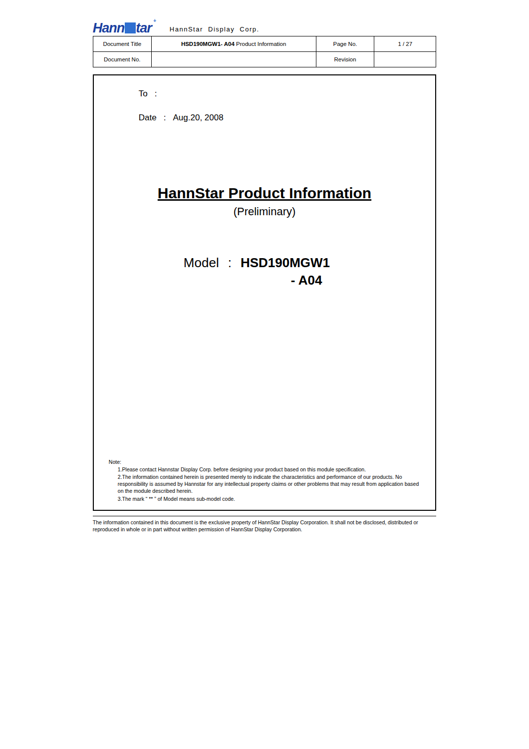Hann tar+
HannStar Display Corp.
| Document Title | HSD190MGW1- A04 Product Information | Page No. | 1 / 27 |
| Document No. | | Revision | |
To:
Date: Aug.20, 2008
HannStar Product Information
(Preliminary)
Model: HSD190MGW1 - A04
Note:
1.Please contact Hannstar Display Corp. before designing your product based on this module specification.
2.The information contained herein is presented merely to indicate the characteristics and performance of our products. No responsibility is assumed by Hannstar for any intellectual property claims or other problems that may result from application based on the module described herein.
3.The mark “ ** ” of Model means sub-model code.
The information contained in this document is the exclusive property of HannStar Display Corporation. It shall not be disclosed, distributed or reproduced in whole or in part without written permission of HannStar Display Corporation.